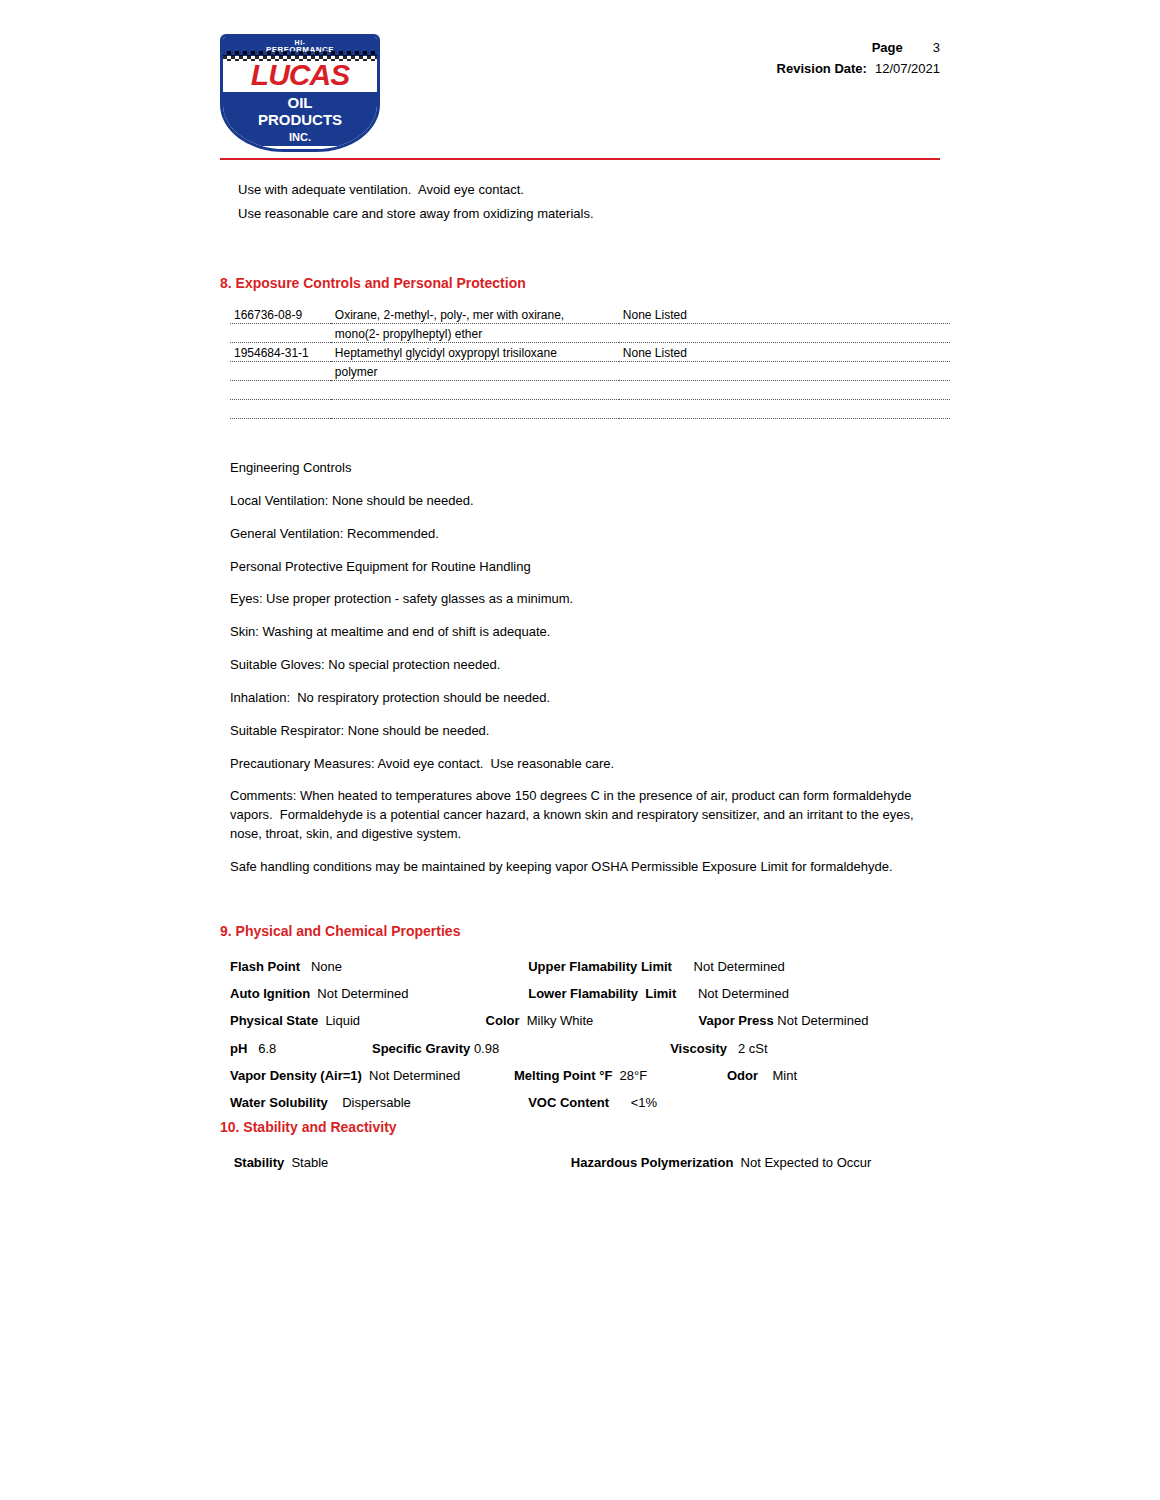HI-
PERFORMANCE
LUCAS
OIL
PRODUCTS
INC.
Page3
Revision Date: 12/07/2021
Use with adequate ventilation. Avoid eye contact.
Use reasonable care and store away from oxidizing materials.
8. Exposure Controls and Personal Protection
| 166736-08-9 | Oxirane, 2-methyl-, poly-, mer with oxirane, | None Listed |
| | mono(2- propylheptyl) ether | |
| 1954684-31-1 | Heptamethyl glycidyl oxypropyl trisiloxane | None Listed |
| | polymer | |
Engineering Controls
Local Ventilation: None should be needed.
General Ventilation: Recommended.
Personal Protective Equipment for Routine Handling
Eyes: Use proper protection - safety glasses as a minimum.
Skin: Washing at mealtime and end of shift is adequate.
Suitable Gloves: No special protection needed.
Inhalation: No respiratory protection should be needed.
Suitable Respirator: None should be needed.
Precautionary Measures: Avoid eye contact. Use reasonable care.
Comments: When heated to temperatures above 150 degrees C in the presence of air, product can form formaldehyde vapors. Formaldehyde is a potential cancer hazard, a known skin and respiratory sensitizer, and an irritant to the eyes, nose, throat, skin, and digestive system.
Safe handling conditions may be maintained by keeping vapor OSHA Permissible Exposure Limit for formaldehyde.
9. Physical and Chemical Properties
Flash Point None Upper Flamability Limit Not Determined
Auto Ignition Not Determined Lower Flamability Limit Not Determined
Physical State Liquid Color Milky White Vapor Press Not Determined
pH 6.8 Specific Gravity 0.98 Viscosity 2 cSt
Vapor Density (Air=1) Not Determined Melting Point °F 28°F Odor Mint
Water Solubility Dispersable VOC Content <1%
10. Stability and Reactivity
Stability Stable Hazardous Polymerization Not Expected to Occur